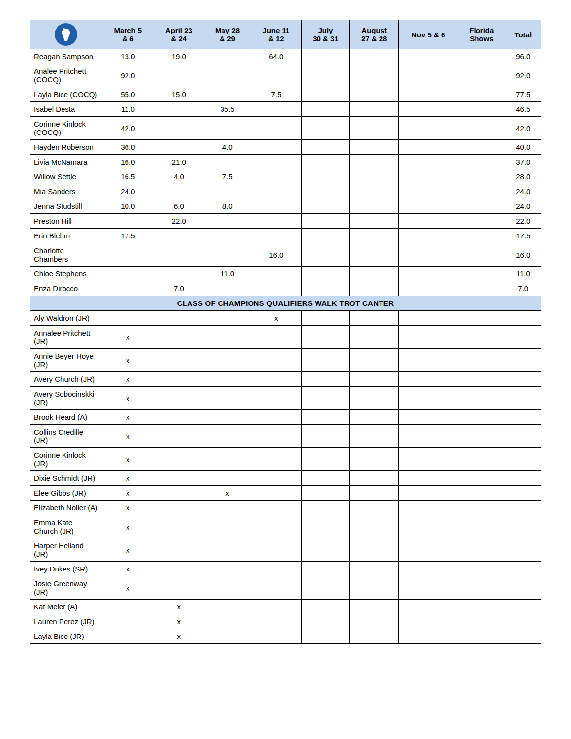| | March 5 & 6 | April 23 & 24 | May 28 & 29 | June 11 & 12 | July 30 & 31 | August 27 & 28 | Nov 5 & 6 | Florida Shows | Total |
| --- | --- | --- | --- | --- | --- | --- | --- | --- | --- |
| Reagan Sampson | 13.0 | 19.0 | | 64.0 | | | | | 96.0 |
| Analee Pritchett (COCQ) | 92.0 | | | | | | | | 92.0 |
| Layla Bice (COCQ) | 55.0 | 15.0 | | 7.5 | | | | | 77.5 |
| Isabel Desta | 11.0 | | 35.5 | | | | | | 46.5 |
| Corinne Kinlock (COCQ) | 42.0 | | | | | | | | 42.0 |
| Hayden Roberson | 36.0 | | 4.0 | | | | | | 40.0 |
| Livia McNamara | 16.0 | 21.0 | | | | | | | 37.0 |
| Willow Settle | 16.5 | 4.0 | 7.5 | | | | | | 28.0 |
| Mia Sanders | 24.0 | | | | | | | | 24.0 |
| Jenna Studstill | 10.0 | 6.0 | 8.0 | | | | | | 24.0 |
| Preston Hill | | 22.0 | | | | | | | 22.0 |
| Erin Blehm | 17.5 | | | | | | | | 17.5 |
| Charlotte Chambers | | | | 16.0 | | | | | 16.0 |
| Chloe Stephens | | | 11.0 | | | | | | 11.0 |
| Enza Dirocco | | 7.0 | | | | | | | 7.0 |
| CLASS OF CHAMPIONS QUALIFIERS WALK TROT CANTER |
| Aly Waldron (JR) | | | | x | | | | | |
| Annalee Pritchett (JR) | x | | | | | | | | |
| Annie Beyer Hoye (JR) | x | | | | | | | | |
| Avery Church (JR) | x | | | | | | | | |
| Avery Sobocinskki (JR) | x | | | | | | | | |
| Brook Heard (A) | x | | | | | | | | |
| Collins Credille (JR) | x | | | | | | | | |
| Corinne Kinlock (JR) | x | | | | | | | | |
| Dixie Schmidt (JR) | x | | | | | | | | |
| Elee Gibbs (JR) | x | | x | | | | | | |
| Elizabeth Noller (A) | x | | | | | | | | |
| Emma Kate Church (JR) | x | | | | | | | | |
| Harper Helland (JR) | x | | | | | | | | |
| Ivey Dukes (SR) | x | | | | | | | | |
| Josie Greenway (JR) | x | | | | | | | | |
| Kat Meier (A) | | x | | | | | | | |
| Lauren Perez (JR) | | x | | | | | | | |
| Layla Bice (JR) | | x | | | | | | | |